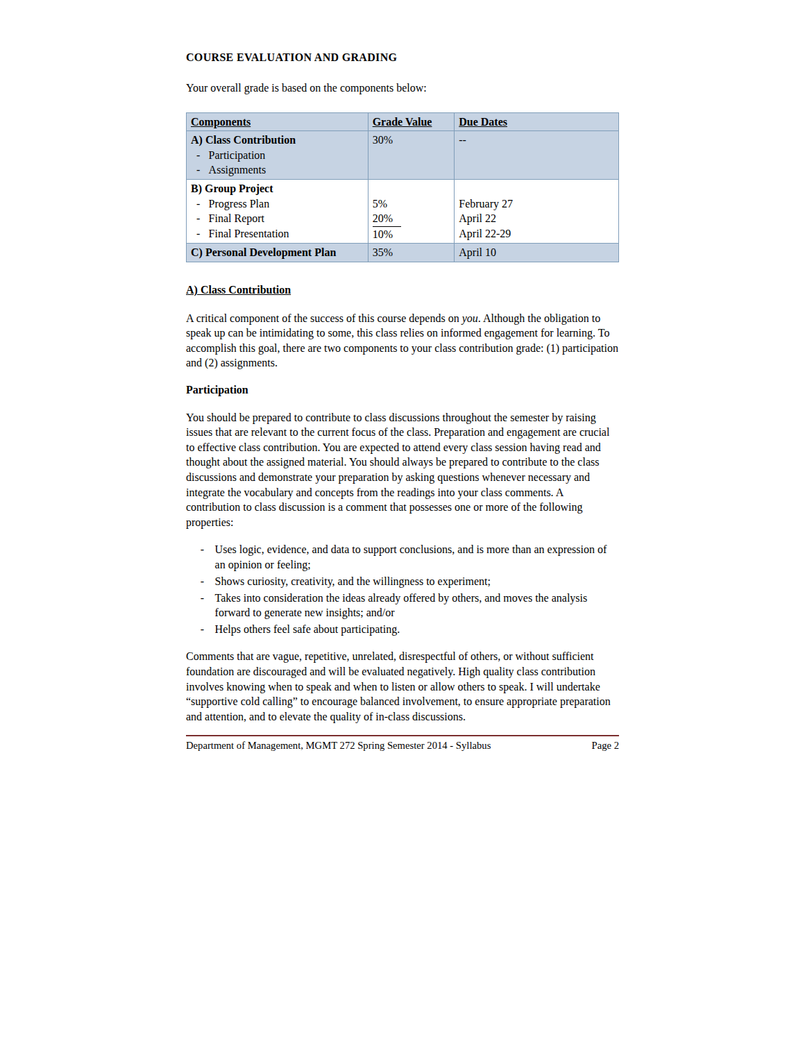COURSE EVALUATION AND GRADING
Your overall grade is based on the components below:
| Components | Grade Value | Due Dates |
| --- | --- | --- |
| A) Class Contribution Participation Assignments | 30% | -- |
| B) Group Project Progress Plan Final Report Final Presentation | 5% 20% 10% | February 27 April 22 April 22-29 |
| C) Personal Development Plan | 35% | April 10 |
A) Class Contribution
A critical component of the success of this course depends on you. Although the obligation to speak up can be intimidating to some, this class relies on informed engagement for learning. To accomplish this goal, there are two components to your class contribution grade: (1) participation and (2) assignments.
Participation
You should be prepared to contribute to class discussions throughout the semester by raising issues that are relevant to the current focus of the class. Preparation and engagement are crucial to effective class contribution. You are expected to attend every class session having read and thought about the assigned material. You should always be prepared to contribute to the class discussions and demonstrate your preparation by asking questions whenever necessary and integrate the vocabulary and concepts from the readings into your class comments. A contribution to class discussion is a comment that possesses one or more of the following properties:
Uses logic, evidence, and data to support conclusions, and is more than an expression of an opinion or feeling;
Shows curiosity, creativity, and the willingness to experiment;
Takes into consideration the ideas already offered by others, and moves the analysis forward to generate new insights; and/or
Helps others feel safe about participating.
Comments that are vague, repetitive, unrelated, disrespectful of others, or without sufficient foundation are discouraged and will be evaluated negatively. High quality class contribution involves knowing when to speak and when to listen or allow others to speak. I will undertake “supportive cold calling” to encourage balanced involvement, to ensure appropriate preparation and attention, and to elevate the quality of in-class discussions.
Department of Management, MGMT 272 Spring Semester 2014 - Syllabus Page 2